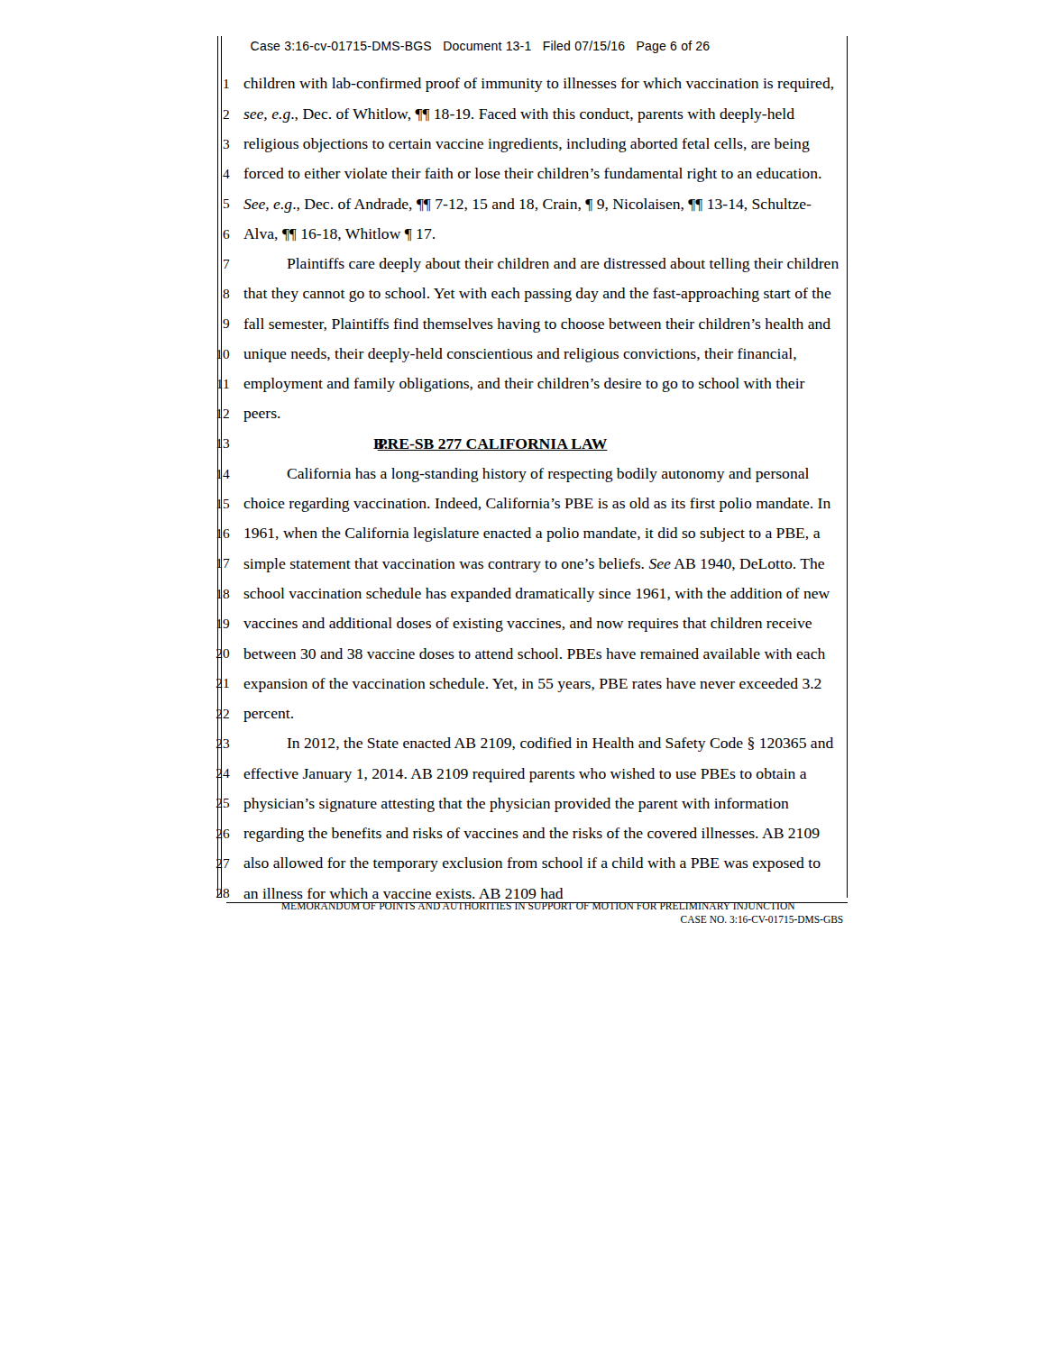Case 3:16-cv-01715-DMS-BGS Document 13-1 Filed 07/15/16 Page 6 of 26
1
2
3
4
5
6
7
8
9
10
11
12
13
14
15
16
17
18
19
20
21
22
23
24
25
26
27
28
children with lab-confirmed proof of immunity to illnesses for which vaccination is required, see, e.g., Dec. of Whitlow, ¶¶ 18-19. Faced with this conduct, parents with deeply-held religious objections to certain vaccine ingredients, including aborted fetal cells, are being forced to either violate their faith or lose their children’s fundamental right to an education. See, e.g., Dec. of Andrade, ¶¶ 7-12, 15 and 18, Crain, ¶ 9, Nicolaisen, ¶¶ 13-14, Schultze-Alva, ¶¶ 16-18, Whitlow ¶ 17.
Plaintiffs care deeply about their children and are distressed about telling their children that they cannot go to school. Yet with each passing day and the fast-approaching start of the fall semester, Plaintiffs find themselves having to choose between their children’s health and unique needs, their deeply-held conscientious and religious convictions, their financial, employment and family obligations, and their children’s desire to go to school with their peers.
B. PRE-SB 277 CALIFORNIA LAW
California has a long-standing history of respecting bodily autonomy and personal choice regarding vaccination. Indeed, California’s PBE is as old as its first polio mandate. In 1961, when the California legislature enacted a polio mandate, it did so subject to a PBE, a simple statement that vaccination was contrary to one’s beliefs. See AB 1940, DeLotto. The school vaccination schedule has expanded dramatically since 1961, with the addition of new vaccines and additional doses of existing vaccines, and now requires that children receive between 30 and 38 vaccine doses to attend school. PBEs have remained available with each expansion of the vaccination schedule. Yet, in 55 years, PBE rates have never exceeded 3.2 percent.
In 2012, the State enacted AB 2109, codified in Health and Safety Code § 120365 and effective January 1, 2014. AB 2109 required parents who wished to use PBEs to obtain a physician’s signature attesting that the physician provided the parent with information regarding the benefits and risks of vaccines and the risks of the covered illnesses. AB 2109 also allowed for the temporary exclusion from school if a child with a PBE was exposed to an illness for which a vaccine exists. AB 2109 had
MEMORANDUM OF POINTS AND AUTHORITIES IN SUPPORT OF MOTION FOR PRELIMINARY INJUNCTION
CASE NO. 3:16-CV-01715-DMS-GBS